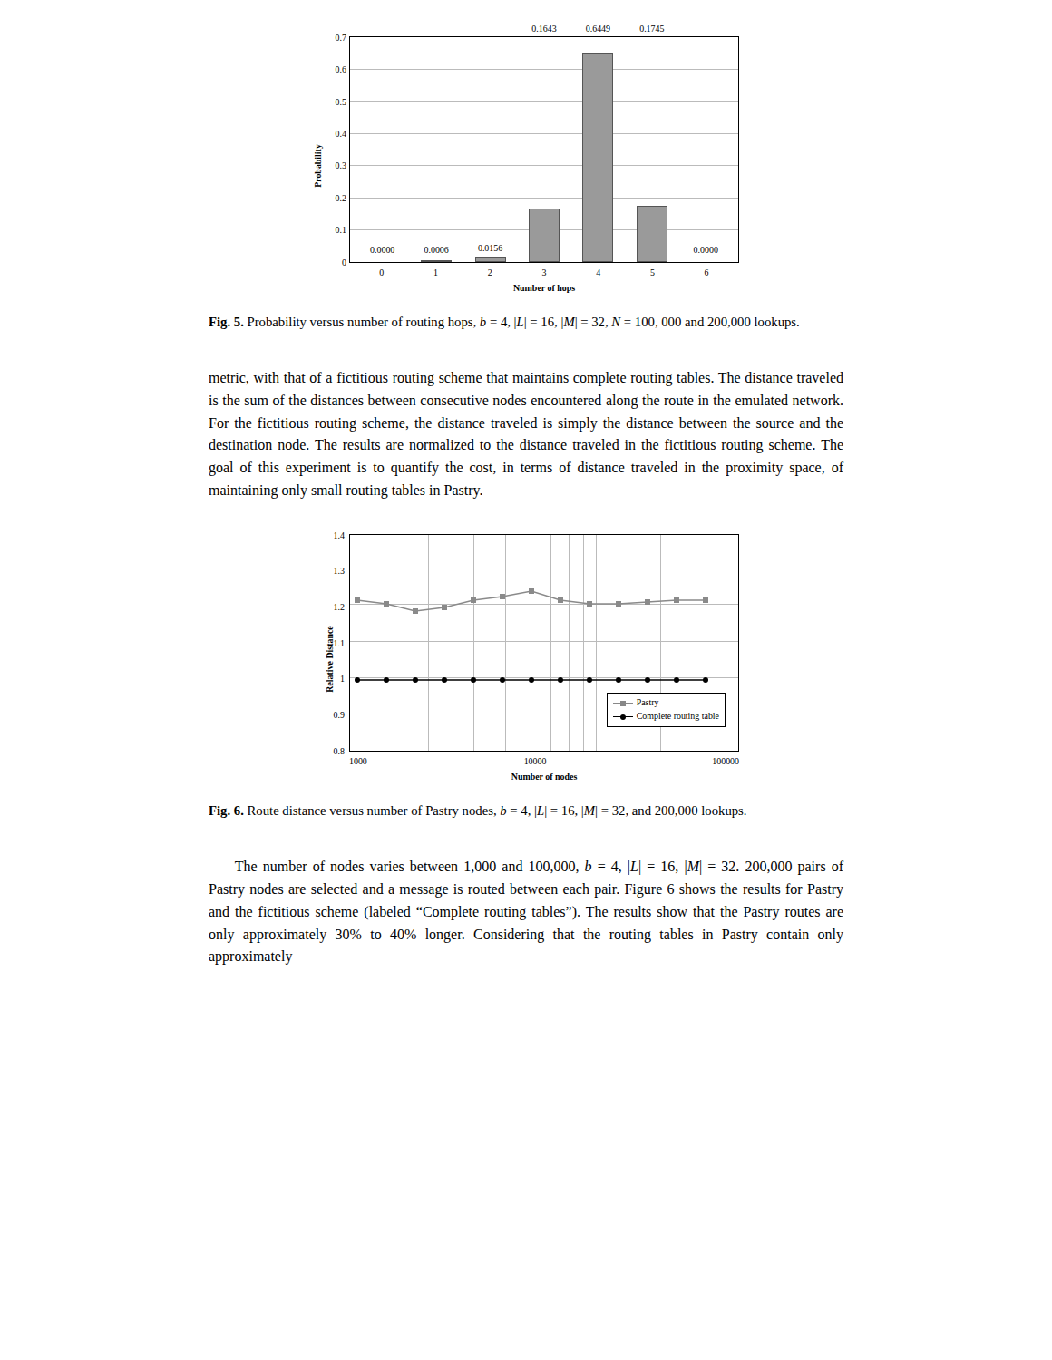Probability
0 0.1 0.2 0.3 0.4 0.5 0.6 0.7
0.0000
0.0006
0.0156
0.1643
0.6449
0.1745
0.0000
0123456
Number of hops
Fig. 5. Probability versus number of routing hops, b = 4, |L| = 16, |M| = 32, N = 100, 000 and 200,000 lookups.
metric, with that of a fictitious routing scheme that maintains complete routing tables. The distance traveled is the sum of the distances between consecutive nodes encountered along the route in the emulated network. For the fictitious routing scheme, the distance traveled is simply the distance between the source and the destination node. The results are normalized to the distance traveled in the fictitious routing scheme. The goal of this experiment is to quantify the cost, in terms of distance traveled in the proximity space, of maintaining only small routing tables in Pastry.
Relative Distance
0.8 0.9 1 1.2 1.3 1.4 1.1
Pastry
Complete routing table
100010000100000
Number of nodes
Fig. 6. Route distance versus number of Pastry nodes, b = 4, |L| = 16, |M| = 32, and 200,000 lookups.
The number of nodes varies between 1,000 and 100,000, b = 4, |L| = 16, |M| = 32. 200,000 pairs of Pastry nodes are selected and a message is routed between each pair. Figure 6 shows the results for Pastry and the fictitious scheme (labeled “Complete routing tables”). The results show that the Pastry routes are only approximately 30% to 40% longer. Considering that the routing tables in Pastry contain only approximately